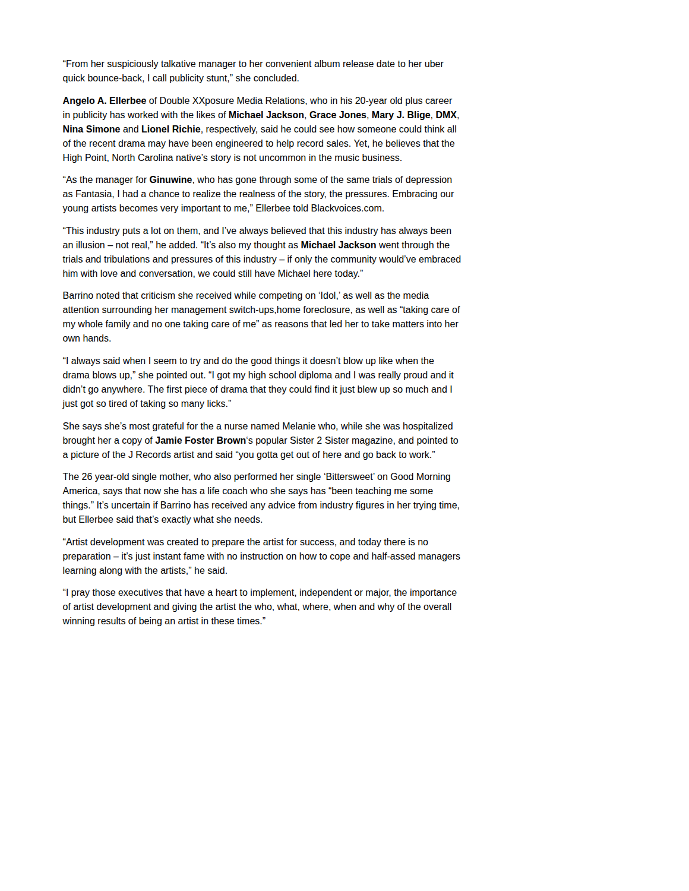“From her suspiciously talkative manager to her convenient album release date to her uber quick bounce-back, I call publicity stunt,” she concluded.
Angelo A. Ellerbee of Double XXposure Media Relations, who in his 20-year old plus career in publicity has worked with the likes of Michael Jackson, Grace Jones, Mary J. Blige, DMX, Nina Simone and Lionel Richie, respectively, said he could see how someone could think all of the recent drama may have been engineered to help record sales. Yet, he believes that the High Point, North Carolina native’s story is not uncommon in the music business.
“As the manager for Ginuwine, who has gone through some of the same trials of depression as Fantasia, I had a chance to realize the realness of the story, the pressures. Embracing our young artists becomes very important to me,” Ellerbee told Blackvoices.com.
“This industry puts a lot on them, and I’ve always believed that this industry has always been an illusion – not real,” he added. “It’s also my thought as Michael Jackson went through the trials and tribulations and pressures of this industry – if only the community would’ve embraced him with love and conversation, we could still have Michael here today.”
Barrino noted that criticism she received while competing on ‘Idol,’ as well as the media attention surrounding her management switch-ups,home foreclosure, as well as “taking care of my whole family and no one taking care of me” as reasons that led her to take matters into her own hands.
“I always said when I seem to try and do the good things it doesn’t blow up like when the drama blows up,” she pointed out. “I got my high school diploma and I was really proud and it didn’t go anywhere. The first piece of drama that they could find it just blew up so much and I just got so tired of taking so many licks.”
She says she’s most grateful for the a nurse named Melanie who, while she was hospitalized brought her a copy of Jamie Foster Brown‘s popular Sister 2 Sister magazine, and pointed to a picture of the J Records artist and said “you gotta get out of here and go back to work.”
The 26 year-old single mother, who also performed her single ‘Bittersweet’ on Good Morning America, says that now she has a life coach who she says has “been teaching me some things.” It’s uncertain if Barrino has received any advice from industry figures in her trying time, but Ellerbee said that’s exactly what she needs.
“Artist development was created to prepare the artist for success, and today there is no preparation – it’s just instant fame with no instruction on how to cope and half-assed managers learning along with the artists,” he said.
“I pray those executives that have a heart to implement, independent or major, the importance of artist development and giving the artist the who, what, where, when and why of the overall winning results of being an artist in these times.”